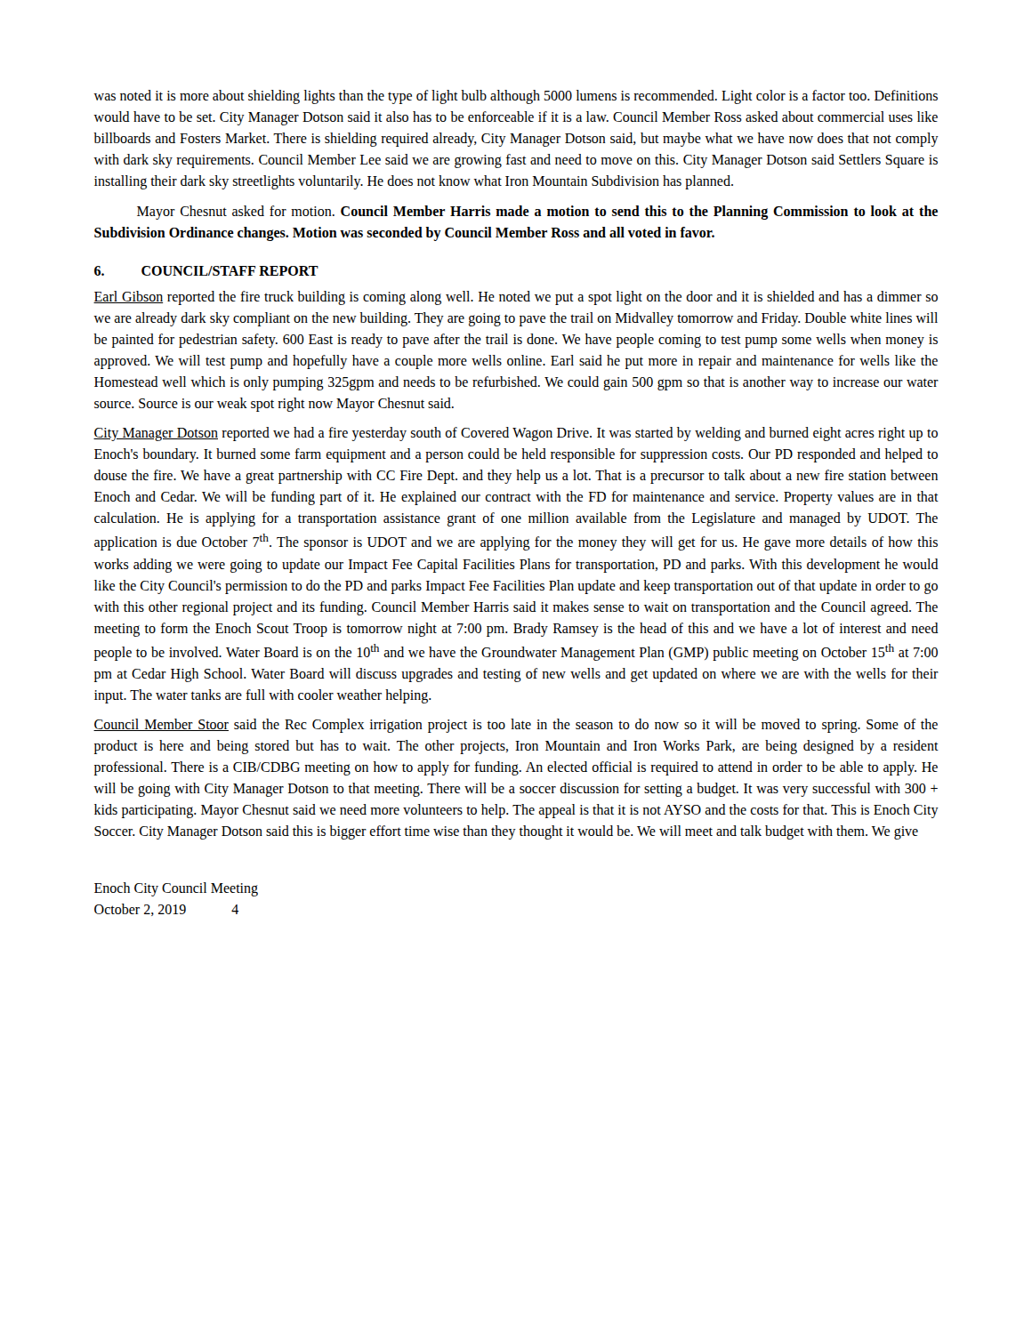was noted it is more about shielding lights than the type of light bulb although 5000 lumens is recommended. Light color is a factor too. Definitions would have to be set. City Manager Dotson said it also has to be enforceable if it is a law. Council Member Ross asked about commercial uses like billboards and Fosters Market. There is shielding required already, City Manager Dotson said, but maybe what we have now does that not comply with dark sky requirements. Council Member Lee said we are growing fast and need to move on this. City Manager Dotson said Settlers Square is installing their dark sky streetlights voluntarily. He does not know what Iron Mountain Subdivision has planned.
Mayor Chesnut asked for motion. Council Member Harris made a motion to send this to the Planning Commission to look at the Subdivision Ordinance changes. Motion was seconded by Council Member Ross and all voted in favor.
6. COUNCIL/STAFF REPORT
Earl Gibson reported the fire truck building is coming along well. He noted we put a spot light on the door and it is shielded and has a dimmer so we are already dark sky compliant on the new building. They are going to pave the trail on Midvalley tomorrow and Friday. Double white lines will be painted for pedestrian safety. 600 East is ready to pave after the trail is done. We have people coming to test pump some wells when money is approved. We will test pump and hopefully have a couple more wells online. Earl said he put more in repair and maintenance for wells like the Homestead well which is only pumping 325gpm and needs to be refurbished. We could gain 500 gpm so that is another way to increase our water source. Source is our weak spot right now Mayor Chesnut said.
City Manager Dotson reported we had a fire yesterday south of Covered Wagon Drive. It was started by welding and burned eight acres right up to Enoch's boundary. It burned some farm equipment and a person could be held responsible for suppression costs. Our PD responded and helped to douse the fire. We have a great partnership with CC Fire Dept. and they help us a lot. That is a precursor to talk about a new fire station between Enoch and Cedar. We will be funding part of it. He explained our contract with the FD for maintenance and service. Property values are in that calculation. He is applying for a transportation assistance grant of one million available from the Legislature and managed by UDOT. The application is due October 7th. The sponsor is UDOT and we are applying for the money they will get for us. He gave more details of how this works adding we were going to update our Impact Fee Capital Facilities Plans for transportation, PD and parks. With this development he would like the City Council's permission to do the PD and parks Impact Fee Facilities Plan update and keep transportation out of that update in order to go with this other regional project and its funding. Council Member Harris said it makes sense to wait on transportation and the Council agreed. The meeting to form the Enoch Scout Troop is tomorrow night at 7:00 pm. Brady Ramsey is the head of this and we have a lot of interest and need people to be involved. Water Board is on the 10th and we have the Groundwater Management Plan (GMP) public meeting on October 15th at 7:00 pm at Cedar High School. Water Board will discuss upgrades and testing of new wells and get updated on where we are with the wells for their input. The water tanks are full with cooler weather helping.
Council Member Stoor said the Rec Complex irrigation project is too late in the season to do now so it will be moved to spring. Some of the product is here and being stored but has to wait. The other projects, Iron Mountain and Iron Works Park, are being designed by a resident professional. There is a CIB/CDBG meeting on how to apply for funding. An elected official is required to attend in order to be able to apply. He will be going with City Manager Dotson to that meeting. There will be a soccer discussion for setting a budget. It was very successful with 300 + kids participating. Mayor Chesnut said we need more volunteers to help. The appeal is that it is not AYSO and the costs for that. This is Enoch City Soccer. City Manager Dotson said this is bigger effort time wise than they thought it would be. We will meet and talk budget with them. We give
Enoch City Council Meeting
October 2, 20194